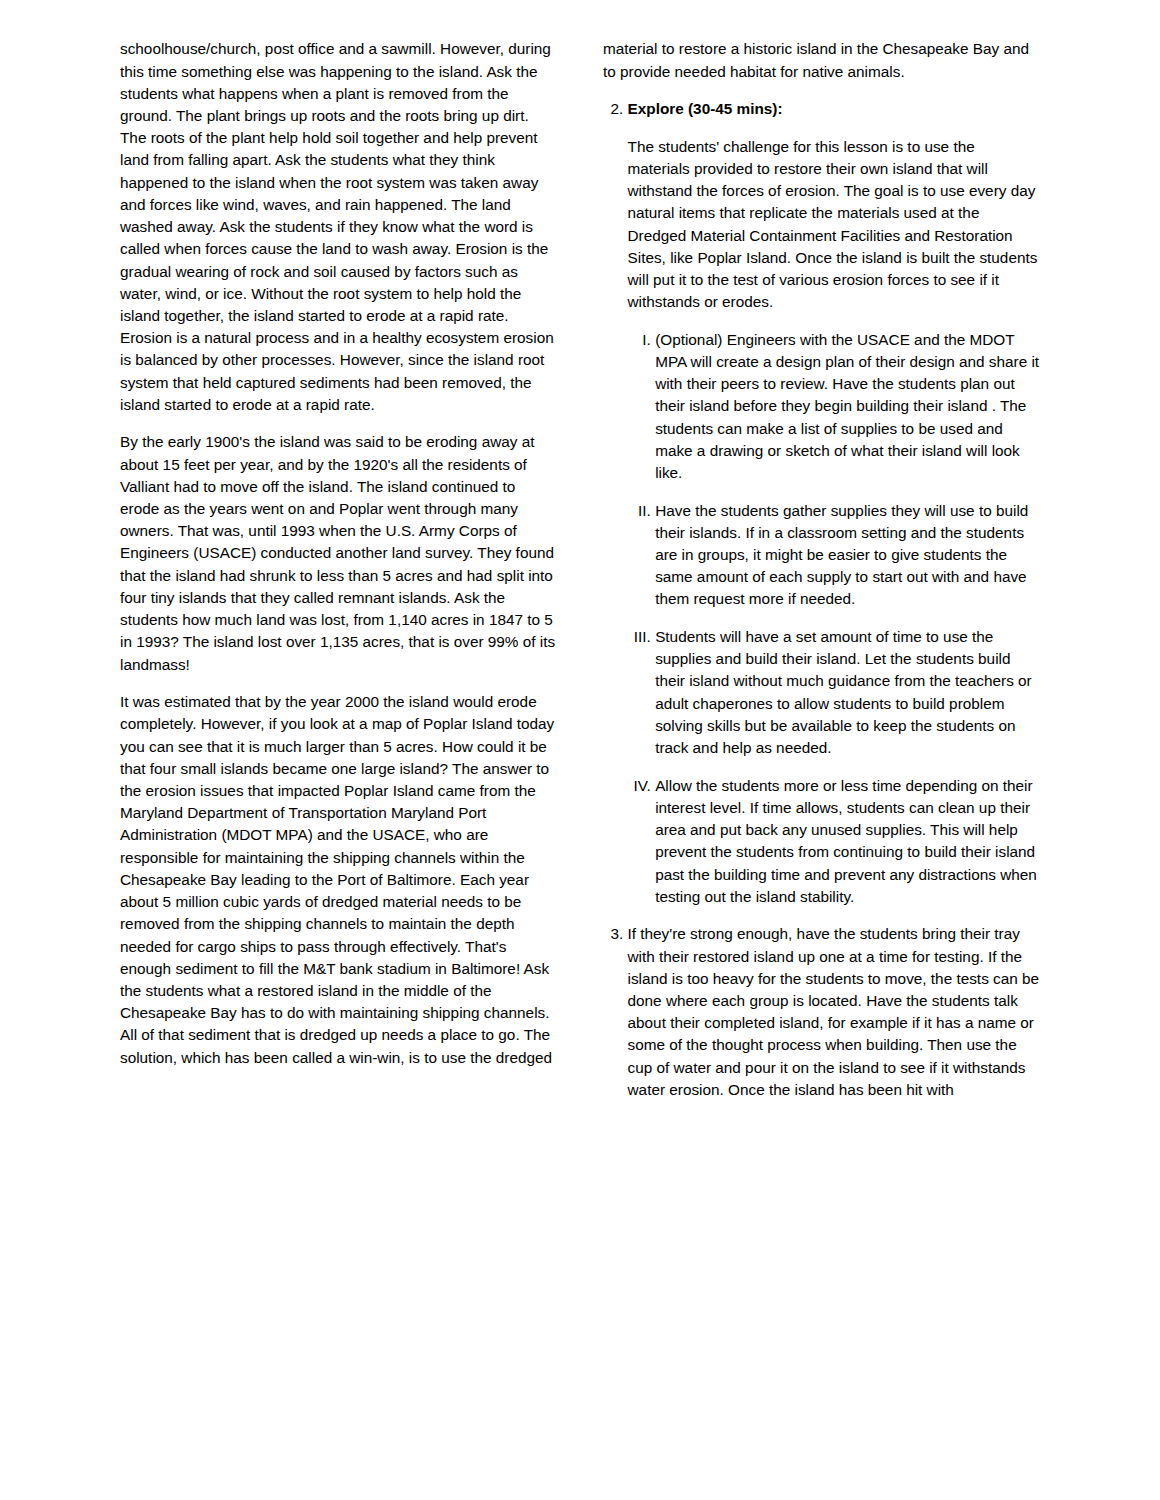schoolhouse/church, post office and a sawmill. However, during this time something else was happening to the island. Ask the students what happens when a plant is removed from the ground. The plant brings up roots and the roots bring up dirt. The roots of the plant help hold soil together and help prevent land from falling apart. Ask the students what they think happened to the island when the root system was taken away and forces like wind, waves, and rain happened. The land washed away. Ask the students if they know what the word is called when forces cause the land to wash away. Erosion is the gradual wearing of rock and soil caused by factors such as water, wind, or ice. Without the root system to help hold the island together, the island started to erode at a rapid rate. Erosion is a natural process and in a healthy ecosystem erosion is balanced by other processes. However, since the island root system that held captured sediments had been removed, the island started to erode at a rapid rate.
By the early 1900's the island was said to be eroding away at about 15 feet per year, and by the 1920's all the residents of Valliant had to move off the island. The island continued to erode as the years went on and Poplar went through many owners. That was, until 1993 when the U.S. Army Corps of Engineers (USACE) conducted another land survey. They found that the island had shrunk to less than 5 acres and had split into four tiny islands that they called remnant islands. Ask the students how much land was lost, from 1,140 acres in 1847 to 5 in 1993? The island lost over 1,135 acres, that is over 99% of its landmass!
It was estimated that by the year 2000 the island would erode completely. However, if you look at a map of Poplar Island today you can see that it is much larger than 5 acres. How could it be that four small islands became one large island? The answer to the erosion issues that impacted Poplar Island came from the Maryland Department of Transportation Maryland Port Administration (MDOT MPA) and the USACE, who are responsible for maintaining the shipping channels within the Chesapeake Bay leading to the Port of Baltimore. Each year about 5 million cubic yards of dredged material needs to be removed from the shipping channels to maintain the depth needed for cargo ships to pass through effectively. That's enough sediment to fill the M&T bank stadium in Baltimore! Ask the students what a restored island in the middle of the Chesapeake Bay has to do with maintaining shipping channels. All of that sediment that is dredged up needs a place to go. The solution, which has been called a win-win, is to use the dredged material to restore a historic island in the Chesapeake Bay and to provide needed habitat for native animals.
Explore (30-45 mins):
The students' challenge for this lesson is to use the materials provided to restore their own island that will withstand the forces of erosion. The goal is to use every day natural items that replicate the materials used at the Dredged Material Containment Facilities and Restoration Sites, like Poplar Island. Once the island is built the students will put it to the test of various erosion forces to see if it withstands or erodes.
(Optional) Engineers with the USACE and the MDOT MPA will create a design plan of their design and share it with their peers to review. Have the students plan out their island before they begin building their island . The students can make a list of supplies to be used and make a drawing or sketch of what their island will look like.
Have the students gather supplies they will use to build their islands. If in a classroom setting and the students are in groups, it might be easier to give students the same amount of each supply to start out with and have them request more if needed.
Students will have a set amount of time to use the supplies and build their island. Let the students build their island without much guidance from the teachers or adult chaperones to allow students to build problem solving skills but be available to keep the students on track and help as needed.
Allow the students more or less time depending on their interest level. If time allows, students can clean up their area and put back any unused supplies. This will help prevent the students from continuing to build their island past the building time and prevent any distractions when testing out the island stability.
If they're strong enough, have the students bring their tray with their restored island up one at a time for testing. If the island is too heavy for the students to move, the tests can be done where each group is located. Have the students talk about their completed island, for example if it has a name or some of the thought process when building. Then use the cup of water and pour it on the island to see if it withstands water erosion. Once the island has been hit with